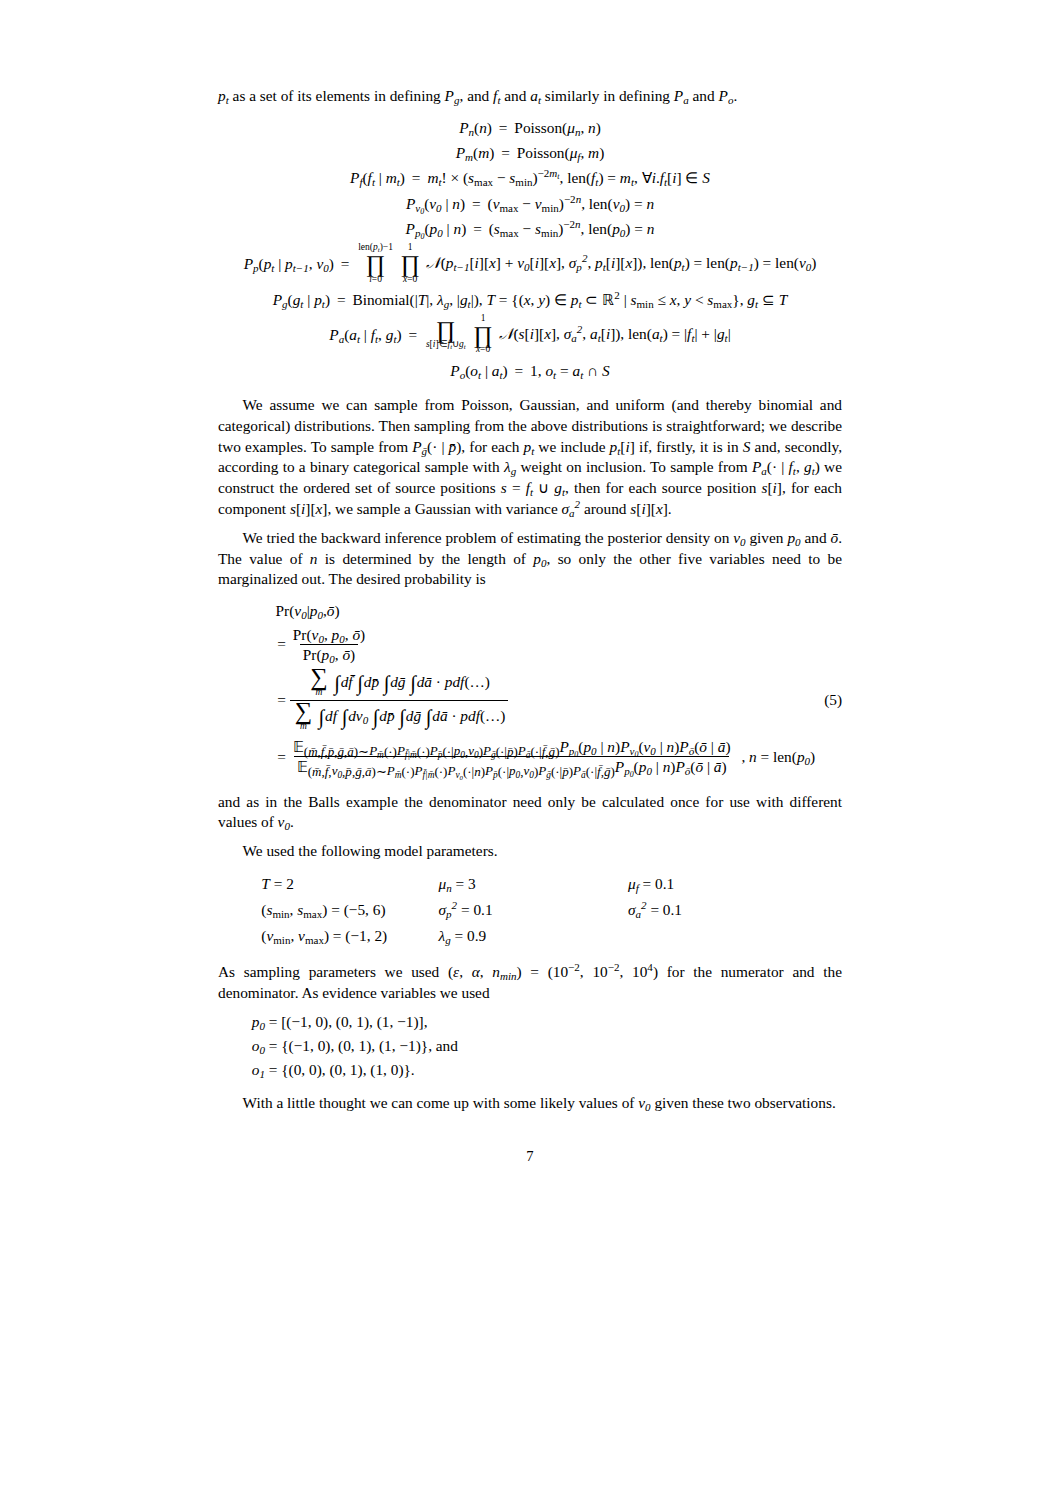pt as a set of its elements in defining Pg, and ft and at similarly in defining Pa and Po.
Pn(n) = Poisson(μn, n)
Pm(m) = Poisson(μf, m)
Pf(ft | mt) = mt! × (smax − smin)−2mt, len(ft) = mt, ∀i.ft[i] ∈ S
Pv0(v0 | n) = (vmax − vmin)−2n, len(v0) = n
Pp0(p0 | n) = (smax − smin)−2n, len(p0) = n
Pp(pt | pt−1, v0) = len(pt)−1 ∏ i=0 1 ∏ x=0 𝒩(pt−1[i][x] + v0[i][x], σp2, pt[i][x]), len(pt) = len(pt−1) = len(v0)
Pg(gt | pt) = Binomial(|T|, λg, |gt|), T = {(x, y) ∈ pt ⊂ ℝ2 | smin ≤ x, y < smax}, gt ⊆ T
Pa(at | ft, gt) = ∏ s[i]∈ft∪gt 1 ∏ x=0 𝒩(s[i][x], σa2, at[i]), len(at) = |ft| + |gt|
Po(ot | at) = 1, ot = at ∩ S
We assume we can sample from Poisson, Gaussian, and uniform (and thereby binomial and categorical) distributions. Then sampling from the above distributions is straightforward; we describe two examples. To sample from Pḡ(· | p̄), for each pt we include pt[i] if, firstly, it is in S and, secondly, according to a binary categorical sample with λg weight on inclusion. To sample from Pa(· | ft, gt) we construct the ordered set of source positions s = ft ∪ gt, then for each source position s[i], for each component s[i][x], we sample a Gaussian with variance σa2 around s[i][x].
We tried the backward inference problem of estimating the posterior density on v0 given p0 and ō. The value of n is determined by the length of p0, so only the other five variables need to be marginalized out. The desired probability is
Pr(v0 | p0, ō)
= Pr(v0, p0, ō) Pr(p0, ō)
= ∑m̄ ∫df̄ ∫dp̄ ∫dḡ ∫dā · pdf(…) ∑m̄ ∫df ∫dv0 ∫dp̄ ∫dḡ ∫dā · pdf(…) (5)
= 𝔼(m̄,f̄,p̄,ḡ,ā)∼Pm̄(·)Pf̄|m̄(·)Pp̄(·|p0,v0)Pḡ(·|p̄)Pā(·|f̄,ḡ)Pp0(p0 | n)Pv0(v0 | n)Pō(ō | ā) 𝔼(m̄,f̄,v0,p̄,ḡ,ā)∼Pm̄(·)Pf̄|m̄(·)Pv0(·|n)Pp̄(·|p0,v0)Pḡ(·|p̄)Pā(·|f̄,ḡ)Pp0(p0 | n)Pō(ō | ā) , n = len(p0)
and as in the Balls example the denominator need only be calculated once for use with different values of v0.
We used the following model parameters.
| T = 2 | μ n = 3 | μ f = 0.1 |
| ( s min , s max ) = (−5, 6) | σ p 2 = 0.1 | σ a 2 = 0.1 |
| ( v min , v max ) = (−1, 2) | λ g = 0.9 | |
As sampling parameters we used (ε, α, nmin) = (10−2, 10−2, 104) for the numerator and the denominator. As evidence variables we used
p0 = [(−1, 0), (0, 1), (1, −1)],
o0 = {(−1, 0), (0, 1), (1, −1)}, and
o1 = {(0, 0), (0, 1), (1, 0)}.
With a little thought we can come up with some likely values of v0 given these two observations.
7